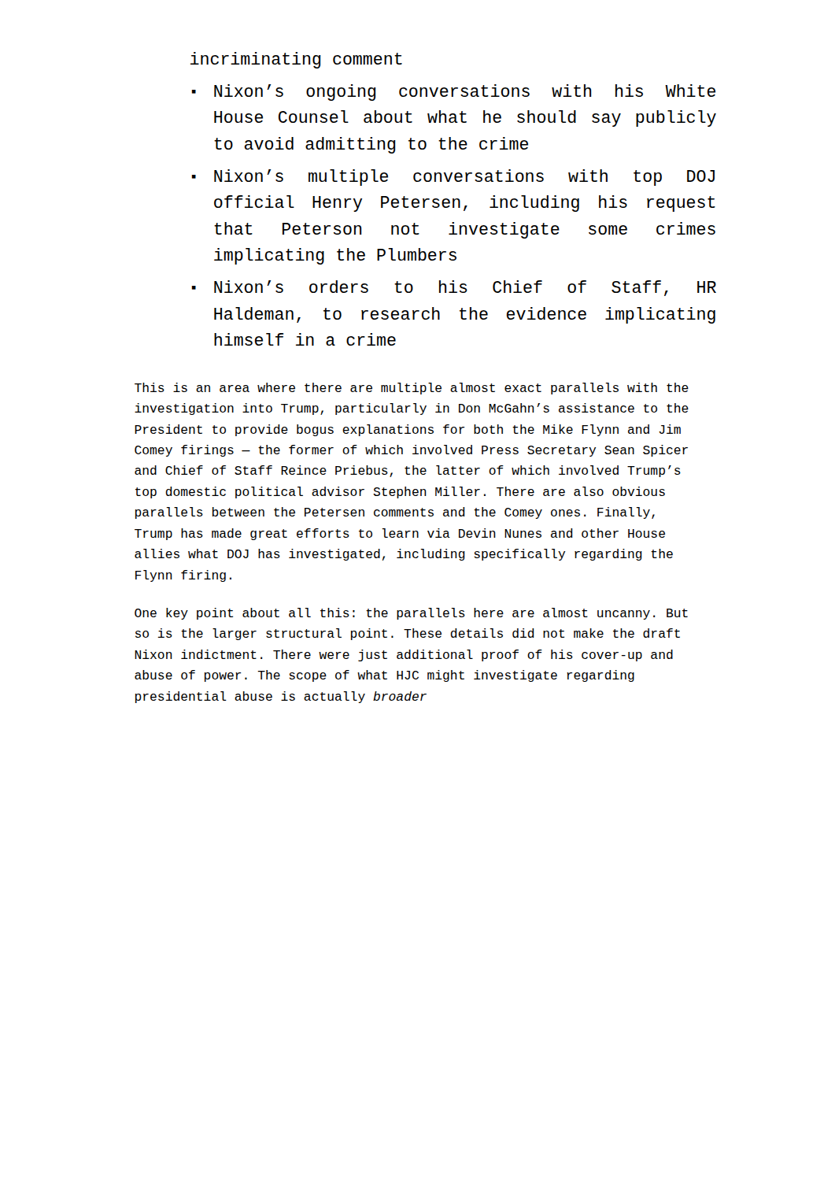incriminating comment
Nixon’s ongoing conversations with his White House Counsel about what he should say publicly to avoid admitting to the crime
Nixon’s multiple conversations with top DOJ official Henry Petersen, including his request that Peterson not investigate some crimes implicating the Plumbers
Nixon’s orders to his Chief of Staff, HR Haldeman, to research the evidence implicating himself in a crime
This is an area where there are multiple almost exact parallels with the investigation into Trump, particularly in Don McGahn’s assistance to the President to provide bogus explanations for both the Mike Flynn and Jim Comey firings — the former of which involved Press Secretary Sean Spicer and Chief of Staff Reince Priebus, the latter of which involved Trump’s top domestic political advisor Stephen Miller. There are also obvious parallels between the Petersen comments and the Comey ones. Finally, Trump has made great efforts to learn via Devin Nunes and other House allies what DOJ has investigated, including specifically regarding the Flynn firing.
One key point about all this: the parallels here are almost uncanny. But so is the larger structural point. These details did not make the draft Nixon indictment. There were just additional proof of his cover-up and abuse of power. The scope of what HJC might investigate regarding presidential abuse is actually broader